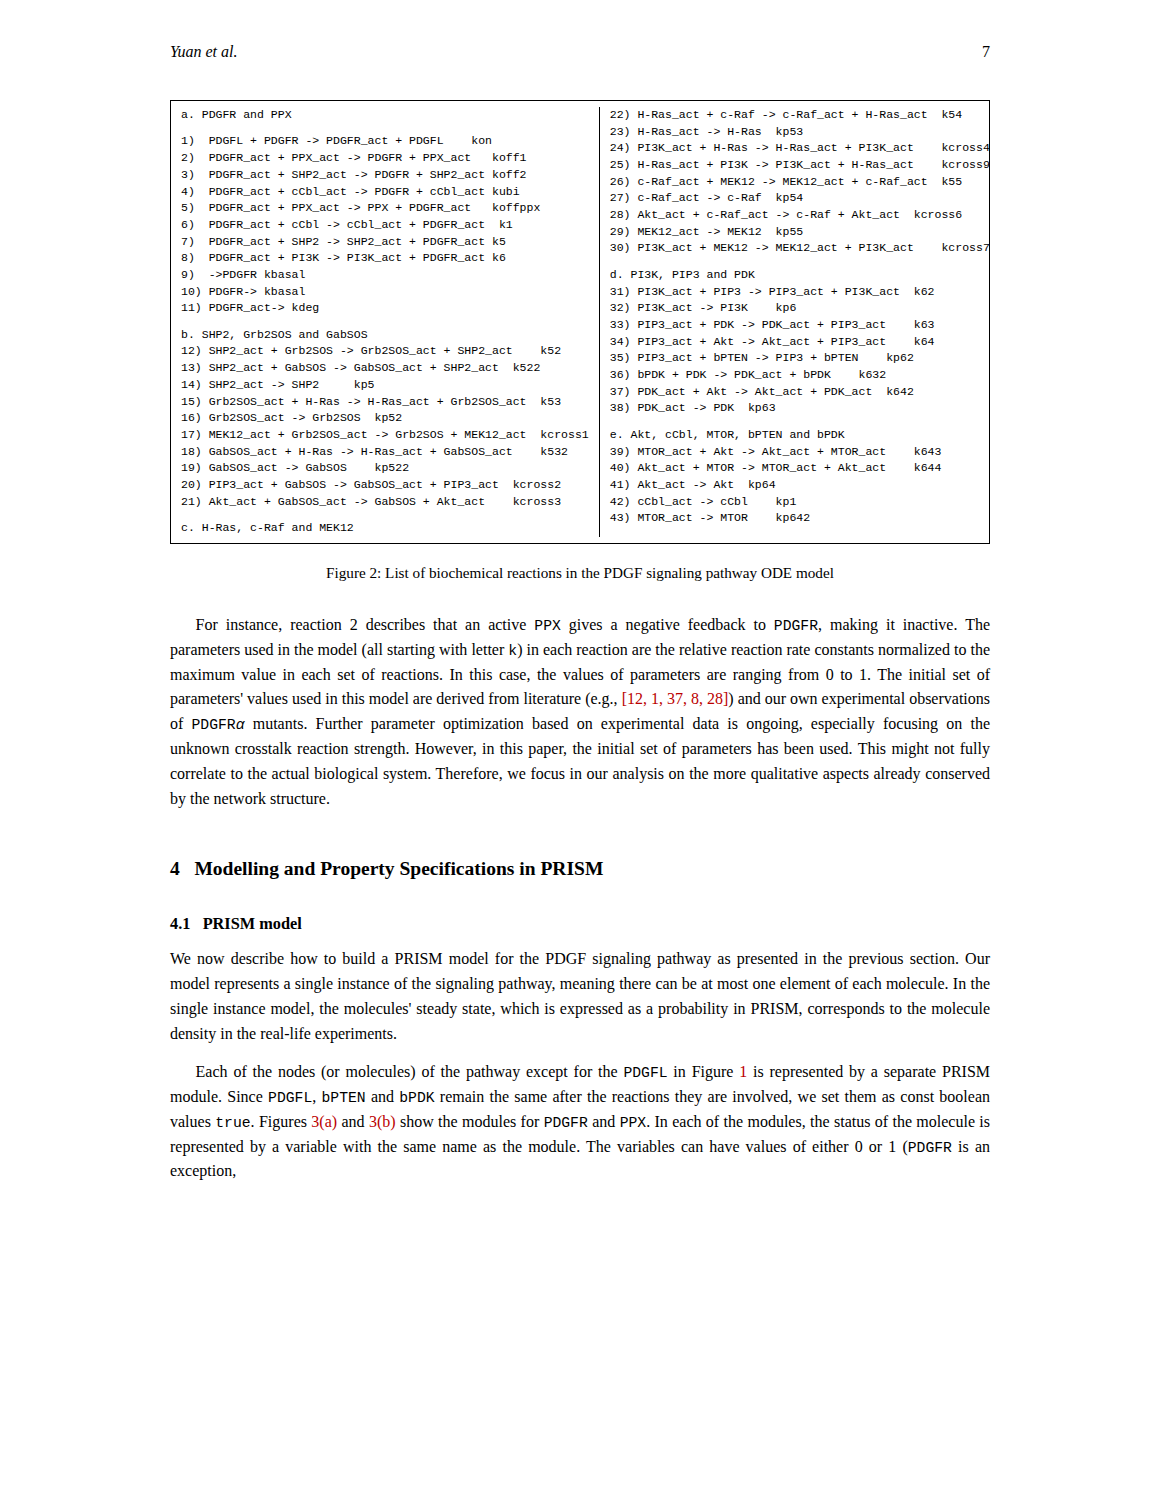Yuan et al. 7
a. PDGFR and PPX
1) PDGFL + PDGFR -> PDGFR_act + PDGFL kon
2) PDGFR_act + PPX_act -> PDGFR + PPX_act koff1
3) PDGFR_act + SHP2_act -> PDGFR + SHP2_act koff2
4) PDGFR_act + cCbl_act -> PDGFR + cCbl_act kubi
5) PDGFR_act + PPX_act -> PPX + PDGFR_act koffppx
6) PDGFR_act + cCbl -> cCbl_act + PDGFR_act k1
7) PDGFR_act + SHP2 -> SHP2_act + PDGFR_act k5
8) PDGFR_act + PI3K -> PI3K_act + PDGFR_act k6
9) ->PDGFR kbasal
10) PDGFR-> kbasal
11) PDGFR_act-> kdeg
b. SHP2, Grb2SOS and GabSOS
12) SHP2_act + Grb2SOS -> Grb2SOS_act + SHP2_act k52
13) SHP2_act + GabSOS -> GabSOS_act + SHP2_act k522
14) SHP2_act -> SHP2 kp5
15) Grb2SOS_act + H-Ras -> H-Ras_act + Grb2SOS_act k53
16) Grb2SOS_act -> Grb2SOS kp52
17) MEK12_act + Grb2SOS_act -> Grb2SOS + MEK12_act kcross1
18) GabSOS_act + H-Ras -> H-Ras_act + GabSOS_act k532
19) GabSOS_act -> GabSOS kp522
20) PIP3_act + GabSOS -> GabSOS_act + PIP3_act kcross2
21) Akt_act + GabSOS_act -> GabSOS + Akt_act kcross3
c. H-Ras, c-Raf and MEK12
22) H-Ras_act + c-Raf -> c-Raf_act + H-Ras_act k54
23) H-Ras_act -> H-Ras kp53
24) PI3K_act + H-Ras -> H-Ras_act + PI3K_act kcross4
25) H-Ras_act + PI3K -> PI3K_act + H-Ras_act kcross9
26) c-Raf_act + MEK12 -> MEK12_act + c-Raf_act k55
27) c-Raf_act -> c-Raf kp54
28) Akt_act + c-Raf_act -> c-Raf + Akt_act kcross6
29) MEK12_act -> MEK12 kp55
30) PI3K_act + MEK12 -> MEK12_act + PI3K_act kcross7
d. PI3K, PIP3 and PDK
31) PI3K_act + PIP3 -> PIP3_act + PI3K_act k62
32) PI3K_act -> PI3K kp6
33) PIP3_act + PDK -> PDK_act + PIP3_act k63
34) PIP3_act + Akt -> Akt_act + PIP3_act k64
35) PIP3_act + bPTEN -> PIP3 + bPTEN kp62
36) bPDK + PDK -> PDK_act + bPDK k632
37) PDK_act + Akt -> Akt_act + PDK_act k642
38) PDK_act -> PDK kp63
e. Akt, cCbl, MTOR, bPTEN and bPDK
39) MTOR_act + Akt -> Akt_act + MTOR_act k643
40) Akt_act + MTOR -> MTOR_act + Akt_act k644
41) Akt_act -> Akt kp64
42) cCbl_act -> cCbl kp1
43) MTOR_act -> MTOR kp642
Figure 2: List of biochemical reactions in the PDGF signaling pathway ODE model
For instance, reaction 2 describes that an active PPX gives a negative feedback to PDGFR, making it inactive. The parameters used in the model (all starting with letter k) in each reaction are the relative reaction rate constants normalized to the maximum value in each set of reactions. In this case, the values of parameters are ranging from 0 to 1. The initial set of parameters' values used in this model are derived from literature (e.g., [12, 1, 37, 8, 28]) and our own experimental observations of PDGFRα mutants. Further parameter optimization based on experimental data is ongoing, especially focusing on the unknown crosstalk reaction strength. However, in this paper, the initial set of parameters has been used. This might not fully correlate to the actual biological system. Therefore, we focus in our analysis on the more qualitative aspects already conserved by the network structure.
4 Modelling and Property Specifications in PRISM
4.1 PRISM model
We now describe how to build a PRISM model for the PDGF signaling pathway as presented in the previous section. Our model represents a single instance of the signaling pathway, meaning there can be at most one element of each molecule. In the single instance model, the molecules' steady state, which is expressed as a probability in PRISM, corresponds to the molecule density in the real-life experiments.
Each of the nodes (or molecules) of the pathway except for the PDGFL in Figure 1 is represented by a separate PRISM module. Since PDGFL, bPTEN and bPDK remain the same after the reactions they are involved, we set them as const boolean values true. Figures 3(a) and 3(b) show the modules for PDGFR and PPX. In each of the modules, the status of the molecule is represented by a variable with the same name as the module. The variables can have values of either 0 or 1 (PDGFR is an exception,